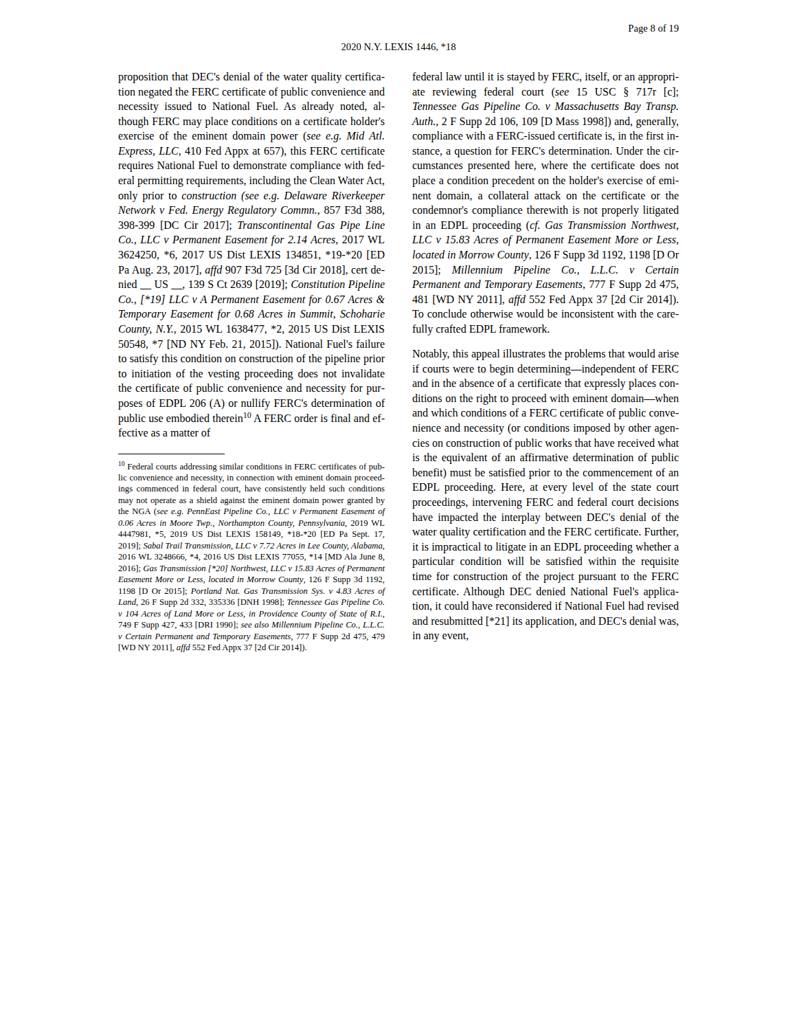Page 8 of 19
2020 N.Y. LEXIS 1446, *18
proposition that DEC's denial of the water quality certification negated the FERC certificate of public convenience and necessity issued to National Fuel. As already noted, although FERC may place conditions on a certificate holder's exercise of the eminent domain power (see e.g. Mid Atl. Express, LLC, 410 Fed Appx at 657), this FERC certificate requires National Fuel to demonstrate compliance with federal permitting requirements, including the Clean Water Act, only prior to construction (see e.g. Delaware Riverkeeper Network v Fed. Energy Regulatory Commn., 857 F3d 388, 398-399 [DC Cir 2017]; Transcontinental Gas Pipe Line Co., LLC v Permanent Easement for 2.14 Acres, 2017 WL 3624250, *6, 2017 US Dist LEXIS 134851, *19-*20 [ED Pa Aug. 23, 2017], affd 907 F3d 725 [3d Cir 2018], cert denied __ US __, 139 S Ct 2639 [2019]; Constitution Pipeline Co., [*19] LLC v A Permanent Easement for 0.67 Acres & Temporary Easement for 0.68 Acres in Summit, Schoharie County, N.Y., 2015 WL 1638477, *2, 2015 US Dist LEXIS 50548, *7 [ND NY Feb. 21, 2015]). National Fuel's failure to satisfy this condition on construction of the pipeline prior to initiation of the vesting proceeding does not invalidate the certificate of public convenience and necessity for purposes of EDPL 206 (A) or nullify FERC's determination of public use embodied therein10 A FERC order is final and effective as a matter of
10 Federal courts addressing similar conditions in FERC certificates of public convenience and necessity, in connection with eminent domain proceedings commenced in federal court, have consistently held such conditions may not operate as a shield against the eminent domain power granted by the NGA (see e.g. PennEast Pipeline Co., LLC v Permanent Easement of 0.06 Acres in Moore Twp., Northampton County, Pennsylvania, 2019 WL 4447981, *5, 2019 US Dist LEXIS 158149, *18-*20 [ED Pa Sept. 17, 2019]; Sabal Trail Transmission, LLC v 7.72 Acres in Lee County, Alabama, 2016 WL 3248666, *4, 2016 US Dist LEXIS 77055, *14 [MD Ala June 8, 2016]; Gas Transmission [*20] Northwest, LLC v 15.83 Acres of Permanent Easement More or Less, located in Morrow County, 126 F Supp 3d 1192, 1198 [D Or 2015]; Portland Nat. Gas Transmission Sys. v 4.83 Acres of Land, 26 F Supp 2d 332, 335336 [DNH 1998]; Tennessee Gas Pipeline Co. v 104 Acres of Land More or Less, in Providence County of State of R.I., 749 F Supp 427, 433 [DRI 1990]; see also Millennium Pipeline Co., L.L.C. v Certain Permanent and Temporary Easements, 777 F Supp 2d 475, 479 [WD NY 2011], affd 552 Fed Appx 37 [2d Cir 2014]).
federal law until it is stayed by FERC, itself, or an appropriate reviewing federal court (see 15 USC § 717r [c]; Tennessee Gas Pipeline Co. v Massachusetts Bay Transp. Auth., 2 F Supp 2d 106, 109 [D Mass 1998]) and, generally, compliance with a FERC-issued certificate is, in the first instance, a question for FERC's determination. Under the circumstances presented here, where the certificate does not place a condition precedent on the holder's exercise of eminent domain, a collateral attack on the certificate or the condemnor's compliance therewith is not properly litigated in an EDPL proceeding (cf. Gas Transmission Northwest, LLC v 15.83 Acres of Permanent Easement More or Less, located in Morrow County, 126 F Supp 3d 1192, 1198 [D Or 2015]; Millennium Pipeline Co., L.L.C. v Certain Permanent and Temporary Easements, 777 F Supp 2d 475, 481 [WD NY 2011], affd 552 Fed Appx 37 [2d Cir 2014]). To conclude otherwise would be inconsistent with the carefully crafted EDPL framework.
Notably, this appeal illustrates the problems that would arise if courts were to begin determining—independent of FERC and in the absence of a certificate that expressly places conditions on the right to proceed with eminent domain—when and which conditions of a FERC certificate of public convenience and necessity (or conditions imposed by other agencies on construction of public works that have received what is the equivalent of an affirmative determination of public benefit) must be satisfied prior to the commencement of an EDPL proceeding. Here, at every level of the state court proceedings, intervening FERC and federal court decisions have impacted the interplay between DEC's denial of the water quality certification and the FERC certificate. Further, it is impractical to litigate in an EDPL proceeding whether a particular condition will be satisfied within the requisite time for construction of the project pursuant to the FERC certificate. Although DEC denied National Fuel's application, it could have reconsidered if National Fuel had revised and resubmitted [*21] its application, and DEC's denial was, in any event,